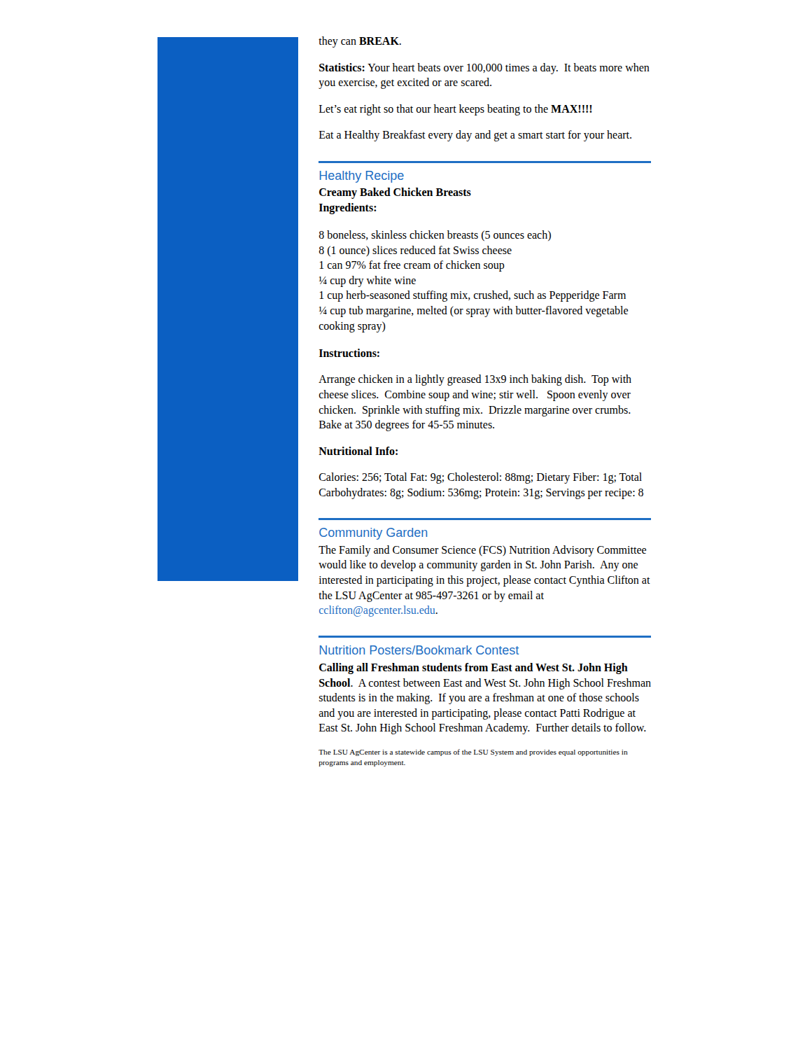they can BREAK.
Statistics: Your heart beats over 100,000 times a day. It beats more when you exercise, get excited or are scared.
Let’s eat right so that our heart keeps beating to the MAX!!!!
Eat a Healthy Breakfast every day and get a smart start for your heart.
Healthy Recipe
Creamy Baked Chicken Breasts
Ingredients:
8 boneless, skinless chicken breasts (5 ounces each)
8 (1 ounce) slices reduced fat Swiss cheese
1 can 97% fat free cream of chicken soup
¼ cup dry white wine
1 cup herb-seasoned stuffing mix, crushed, such as Pepperidge Farm
¼ cup tub margarine, melted (or spray with butter-flavored vegetable cooking spray)
Instructions:
Arrange chicken in a lightly greased 13x9 inch baking dish. Top with cheese slices. Combine soup and wine; stir well. Spoon evenly over chicken. Sprinkle with stuffing mix. Drizzle margarine over crumbs. Bake at 350 degrees for 45-55 minutes.
Nutritional Info:
Calories: 256; Total Fat: 9g; Cholesterol: 88mg; Dietary Fiber: 1g; Total Carbohydrates: 8g; Sodium: 536mg; Protein: 31g; Servings per recipe: 8
Community Garden
The Family and Consumer Science (FCS) Nutrition Advisory Committee would like to develop a community garden in St. John Parish. Any one interested in participating in this project, please contact Cynthia Clifton at the LSU AgCenter at 985-497-3261 or by email at cclifton@agcenter.lsu.edu.
Nutrition Posters/Bookmark Contest
Calling all Freshman students from East and West St. John High School. A contest between East and West St. John High School Freshman students is in the making. If you are a freshman at one of those schools and you are interested in participating, please contact Patti Rodrigue at East St. John High School Freshman Academy. Further details to follow.
The LSU AgCenter is a statewide campus of the LSU System and provides equal opportunities in programs and employment.